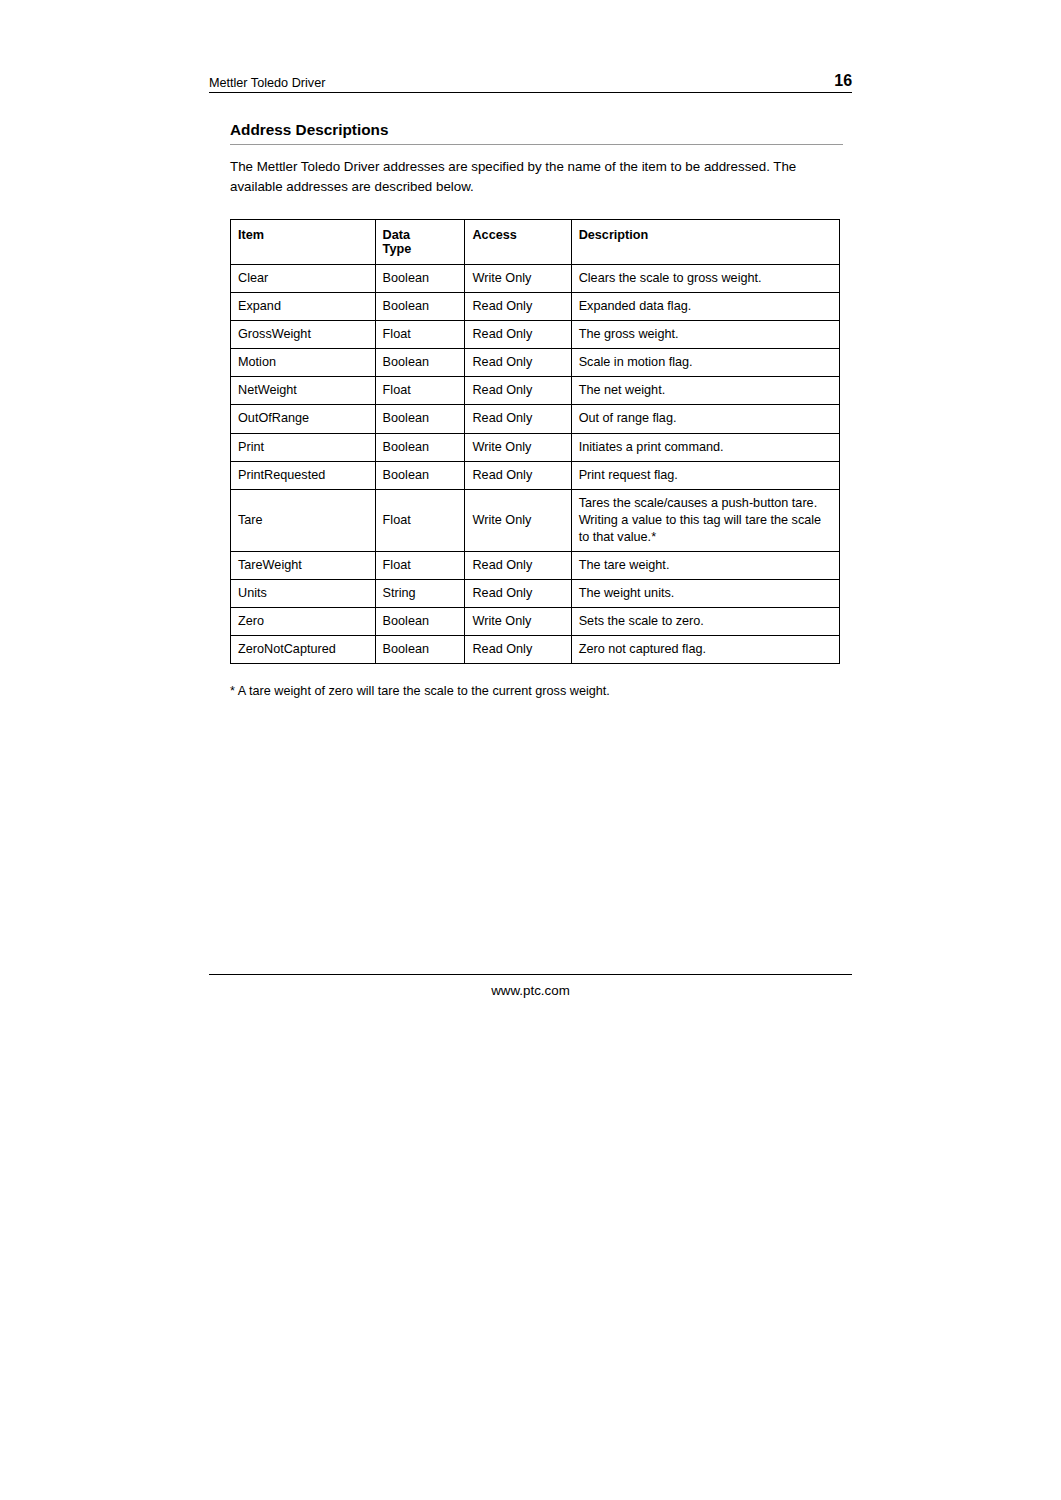Mettler Toledo Driver 16
Address Descriptions
The Mettler Toledo Driver addresses are specified by the name of the item to be addressed. The available addresses are described below.
| Item | Data Type | Access | Description |
| --- | --- | --- | --- |
| Clear | Boolean | Write Only | Clears the scale to gross weight. |
| Expand | Boolean | Read Only | Expanded data flag. |
| GrossWeight | Float | Read Only | The gross weight. |
| Motion | Boolean | Read Only | Scale in motion flag. |
| NetWeight | Float | Read Only | The net weight. |
| OutOfRange | Boolean | Read Only | Out of range flag. |
| Print | Boolean | Write Only | Initiates a print command. |
| PrintRequested | Boolean | Read Only | Print request flag. |
| Tare | Float | Write Only | Tares the scale/causes a push-button tare. Writing a value to this tag will tare the scale to that value.* |
| TareWeight | Float | Read Only | The tare weight. |
| Units | String | Read Only | The weight units. |
| Zero | Boolean | Write Only | Sets the scale to zero. |
| ZeroNotCaptured | Boolean | Read Only | Zero not captured flag. |
* A tare weight of zero will tare the scale to the current gross weight.
www.ptc.com